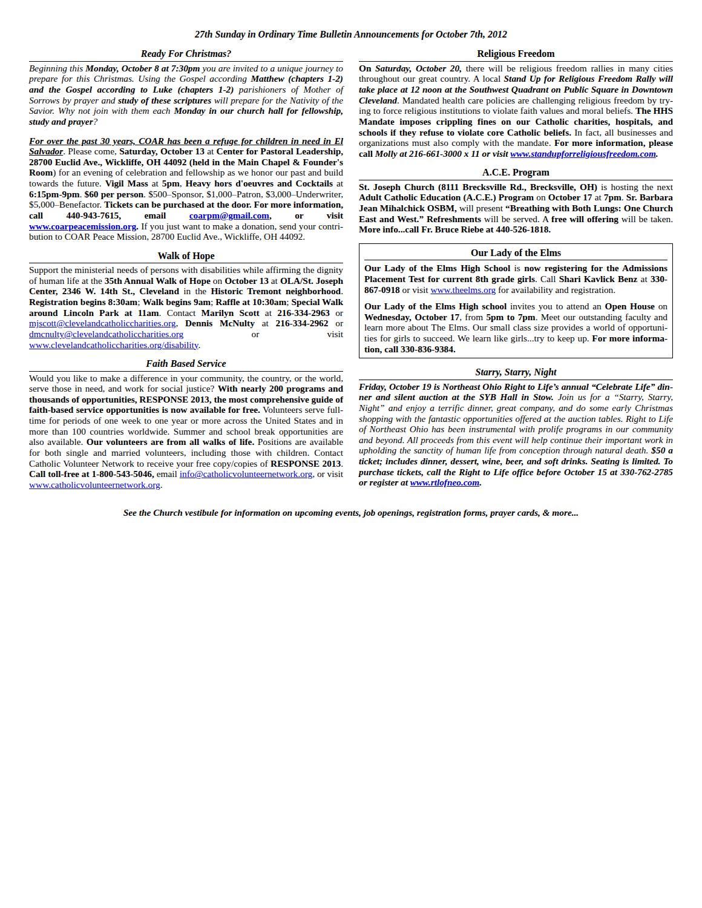27th Sunday in Ordinary Time Bulletin Announcements for October 7th, 2012
Ready For Christmas?
Beginning this Monday, October 8 at 7:30pm you are invited to a unique journey to prepare for this Christmas. Using the Gospel according Matthew (chapters 1-2) and the Gospel according to Luke (chapters 1-2) parishioners of Mother of Sorrows by prayer and study of these scriptures will prepare for the Nativity of the Savior. Why not join with them each Monday in our church hall for fellowship, study and prayer?
For over the past 30 years, COAR has been a refuge for children in need in El Salvador. Please come, Saturday, October 13 at Center for Pastoral Leadership, 28700 Euclid Ave., Wickliffe, OH 44092 (held in the Main Chapel & Founder's Room) for an evening of celebration and fellowship as we honor our past and build towards the future. Vigil Mass at 5pm, Heavy hors d'oeuvres and Cocktails at 6:15pm-9pm. $60 per person. $500–Sponsor, $1,000–Patron, $3,000–Underwriter, $5,000–Benefactor. Tickets can be purchased at the door. For more information, call 440-943-7615, email coarpm@gmail.com, or visit www.coarpeacemission.org. If you just want to make a donation, send your contribution to COAR Peace Mission, 28700 Euclid Ave., Wickliffe, OH 44092.
Walk of Hope
Support the ministerial needs of persons with disabilities while affirming the dignity of human life at the 35th Annual Walk of Hope on October 13 at OLA/St. Joseph Center, 2346 W. 14th St., Cleveland in the Historic Tremont neighborhood. Registration begins 8:30am; Walk begins 9am; Raffle at 10:30am; Special Walk around Lincoln Park at 11am. Contact Marilyn Scott at 216-334-2963 or mjscott@clevelandcatholiccharities.org, Dennis McNulty at 216-334-2962 or dmcnulty@clevelandcatholiccharities.org or visit www.clevelandcatholiccharities.org/disability.
Faith Based Service
Would you like to make a difference in your community, the country, or the world, serve those in need, and work for social justice? With nearly 200 programs and thousands of opportunities, RESPONSE 2013, the most comprehensive guide of faith-based service opportunities is now available for free. Volunteers serve full-time for periods of one week to one year or more across the United States and in more than 100 countries worldwide. Summer and school break opportunities are also available. Our volunteers are from all walks of life. Positions are available for both single and married volunteers, including those with children. Contact Catholic Volunteer Network to receive your free copy/copies of RESPONSE 2013. Call toll-free at 1-800-543-5046, email info@catholicvolunteernetwork.org, or visit www.catholicvolunteernetwork.org.
Religious Freedom
On Saturday, October 20, there will be religious freedom rallies in many cities throughout our great country. A local Stand Up for Religious Freedom Rally will take place at 12 noon at the Southwest Quadrant on Public Square in Downtown Cleveland. Mandated health care policies are challenging religious freedom by trying to force religious institutions to violate faith values and moral beliefs. The HHS Mandate imposes crippling fines on our Catholic charities, hospitals, and schools if they refuse to violate core Catholic beliefs. In fact, all businesses and organizations must also comply with the mandate. For more information, please call Molly at 216-661-3000 x 11 or visit www.standupforreligiousfreedom.com.
A.C.E. Program
St. Joseph Church (8111 Brecksville Rd., Brecksville, OH) is hosting the next Adult Catholic Education (A.C.E.) Program on October 17 at 7pm. Sr. Barbara Jean Mihalchick OSBM, will present “Breathing with Both Lungs: One Church East and West.” Refreshments will be served. A free will offering will be taken. More info...call Fr. Bruce Riebe at 440-526-1818.
Our Lady of the Elms
Our Lady of the Elms High School is now registering for the Admissions Placement Test for current 8th grade girls. Call Shari Kavlick Benz at 330-867-0918 or visit www.theelms.org for availability and registration.
Our Lady of the Elms High school invites you to attend an Open House on Wednesday, October 17, from 5pm to 7pm. Meet our outstanding faculty and learn more about The Elms. Our small class size provides a world of opportunities for girls to succeed. We learn like girls...try to keep up. For more information, call 330-836-9384.
Starry, Starry, Night
Friday, October 19 is Northeast Ohio Right to Life’s annual “Celebrate Life” dinner and silent auction at the SYB Hall in Stow. Join us for a “Starry, Starry, Night” and enjoy a terrific dinner, great company, and do some early Christmas shopping with the fantastic opportunities offered at the auction tables. Right to Life of Northeast Ohio has been instrumental with prolife programs in our community and beyond. All proceeds from this event will help continue their important work in upholding the sanctity of human life from conception through natural death. $50 a ticket; includes dinner, dessert, wine, beer, and soft drinks. Seating is limited. To purchase tickets, call the Right to Life office before October 15 at 330-762-2785 or register at www.rtlofneo.com.
See the Church vestibule for information on upcoming events, job openings, registration forms, prayer cards, & more...